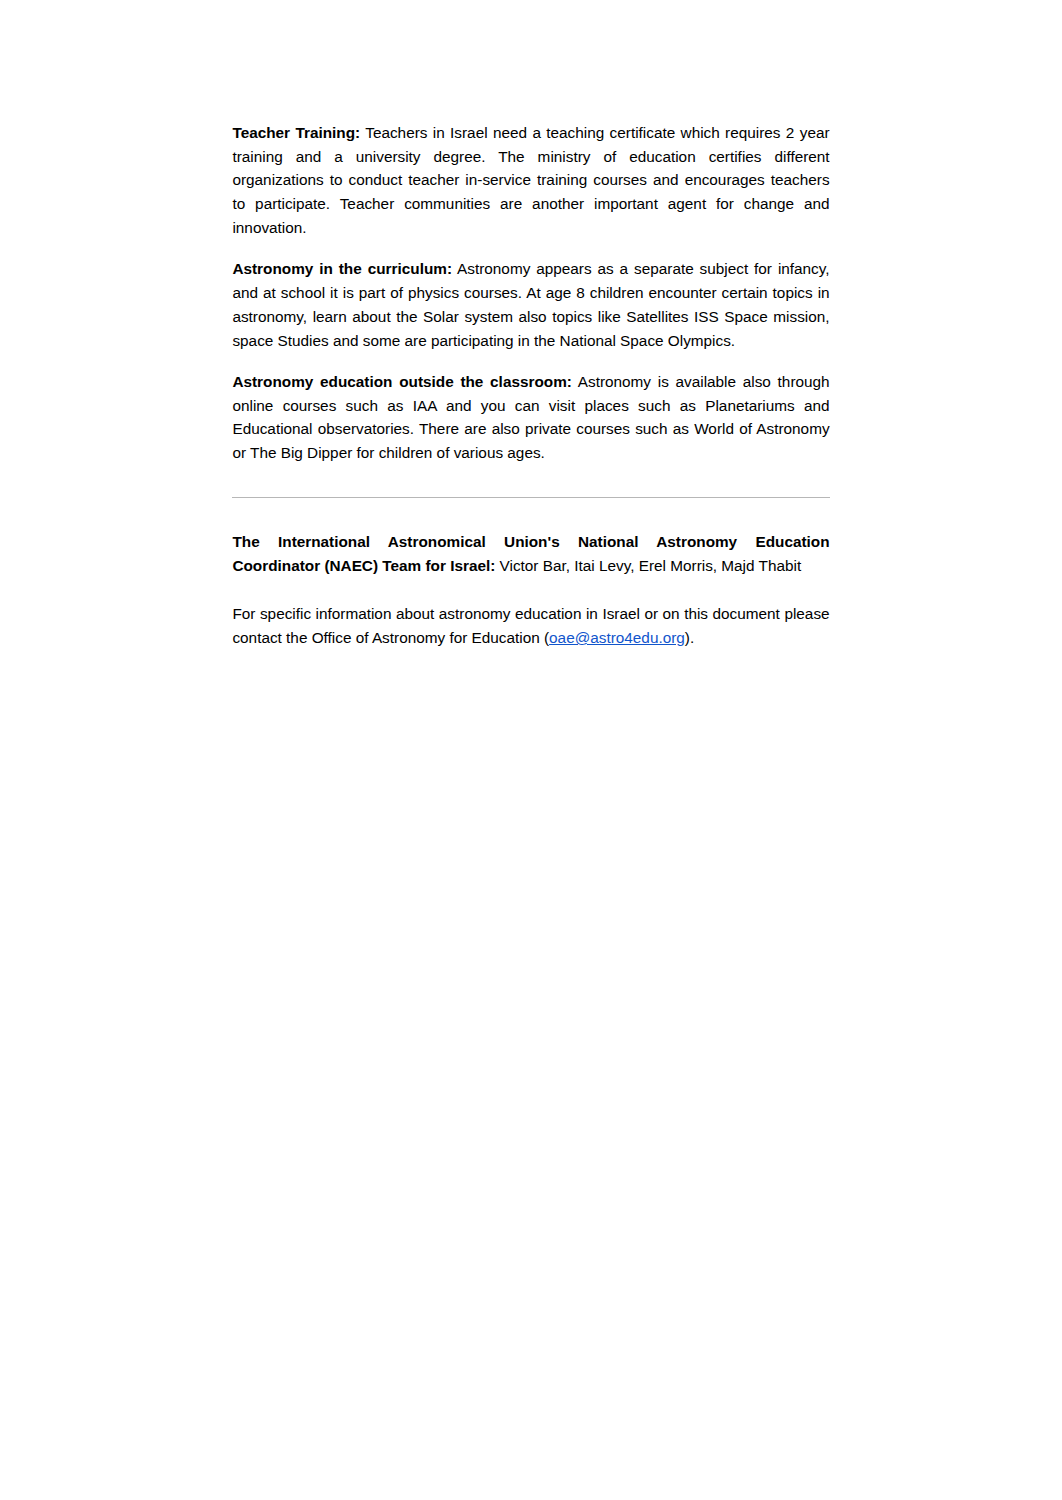Teacher Training: Teachers in Israel need a teaching certificate which requires 2 year training and a university degree. The ministry of education certifies different organizations to conduct teacher in-service training courses and encourages teachers to participate. Teacher communities are another important agent for change and innovation.
Astronomy in the curriculum: Astronomy appears as a separate subject for infancy, and at school it is part of physics courses. At age 8 children encounter certain topics in astronomy, learn about the Solar system also topics like Satellites ISS Space mission, space Studies and some are participating in the National Space Olympics.
Astronomy education outside the classroom: Astronomy is available also through online courses such as IAA and you can visit places such as Planetariums and Educational observatories. There are also private courses such as World of Astronomy or The Big Dipper for children of various ages.
The International Astronomical Union's National Astronomy Education Coordinator (NAEC) Team for Israel: Victor Bar, Itai Levy, Erel Morris, Majd Thabit
For specific information about astronomy education in Israel or on this document please contact the Office of Astronomy for Education (oae@astro4edu.org).